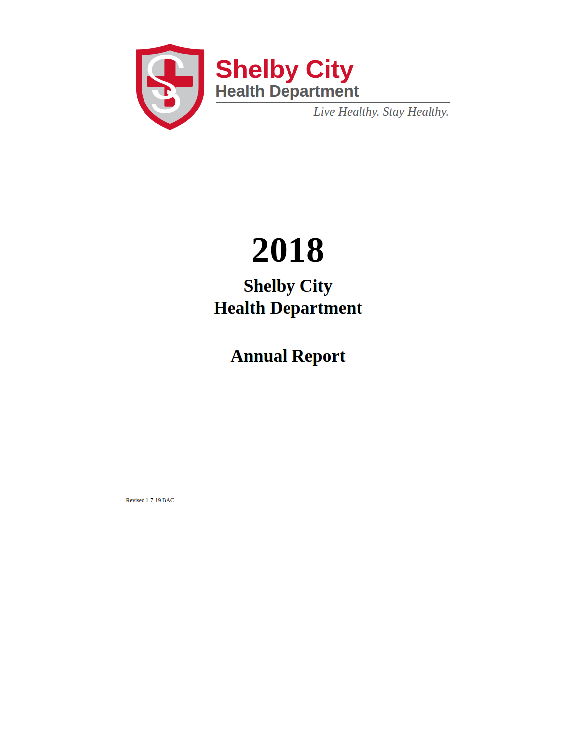Shelby City
Health Department
Live Healthy. Stay Healthy.
2018
Shelby City
Health Department
Annual Report
Revised 1-7-19 BAC